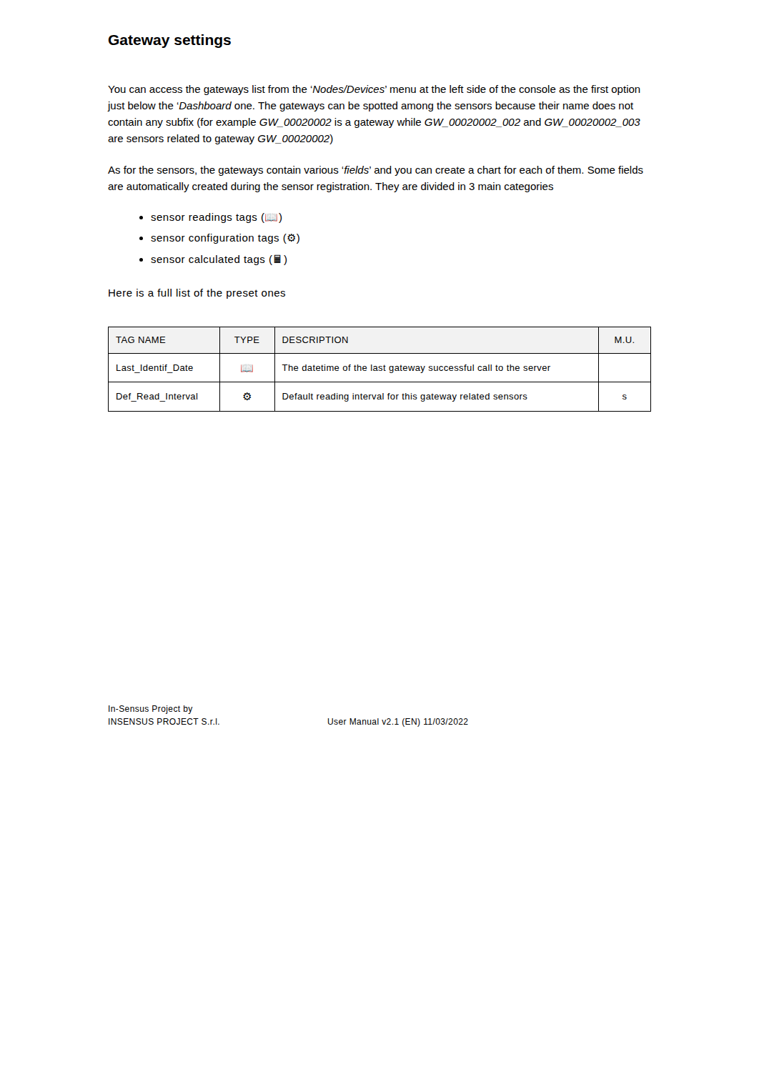Gateway settings
You can access the gateways list from the ‘Nodes/Devices’ menu at the left side of the console as the first option just below the ‘Dashboard one. The gateways can be spotted among the sensors because their name does not contain any subfix (for example GW_00020002 is a gateway while GW_00020002_002 and GW_00020002_003 are sensors related to gateway GW_00020002)
As for the sensors, the gateways contain various ‘fields’ and you can create a chart for each of them. Some fields are automatically created during the sensor registration. They are divided in 3 main categories
sensor readings tags (📖)
sensor configuration tags (⚙)
sensor calculated tags (🖩)
Here is a full list of the preset ones
| TAG NAME | TYPE | DESCRIPTION | M.U. |
| --- | --- | --- | --- |
| Last_Identif_Date | 📖 | The datetime of the last gateway successful call to the server | |
| Def_Read_Interval | ⚙ | Default reading interval for this gateway related sensors | s |
In-Sensus Project by
INSENSUS PROJECT S.r.l.User Manual v2.1 (EN) 11/03/2022